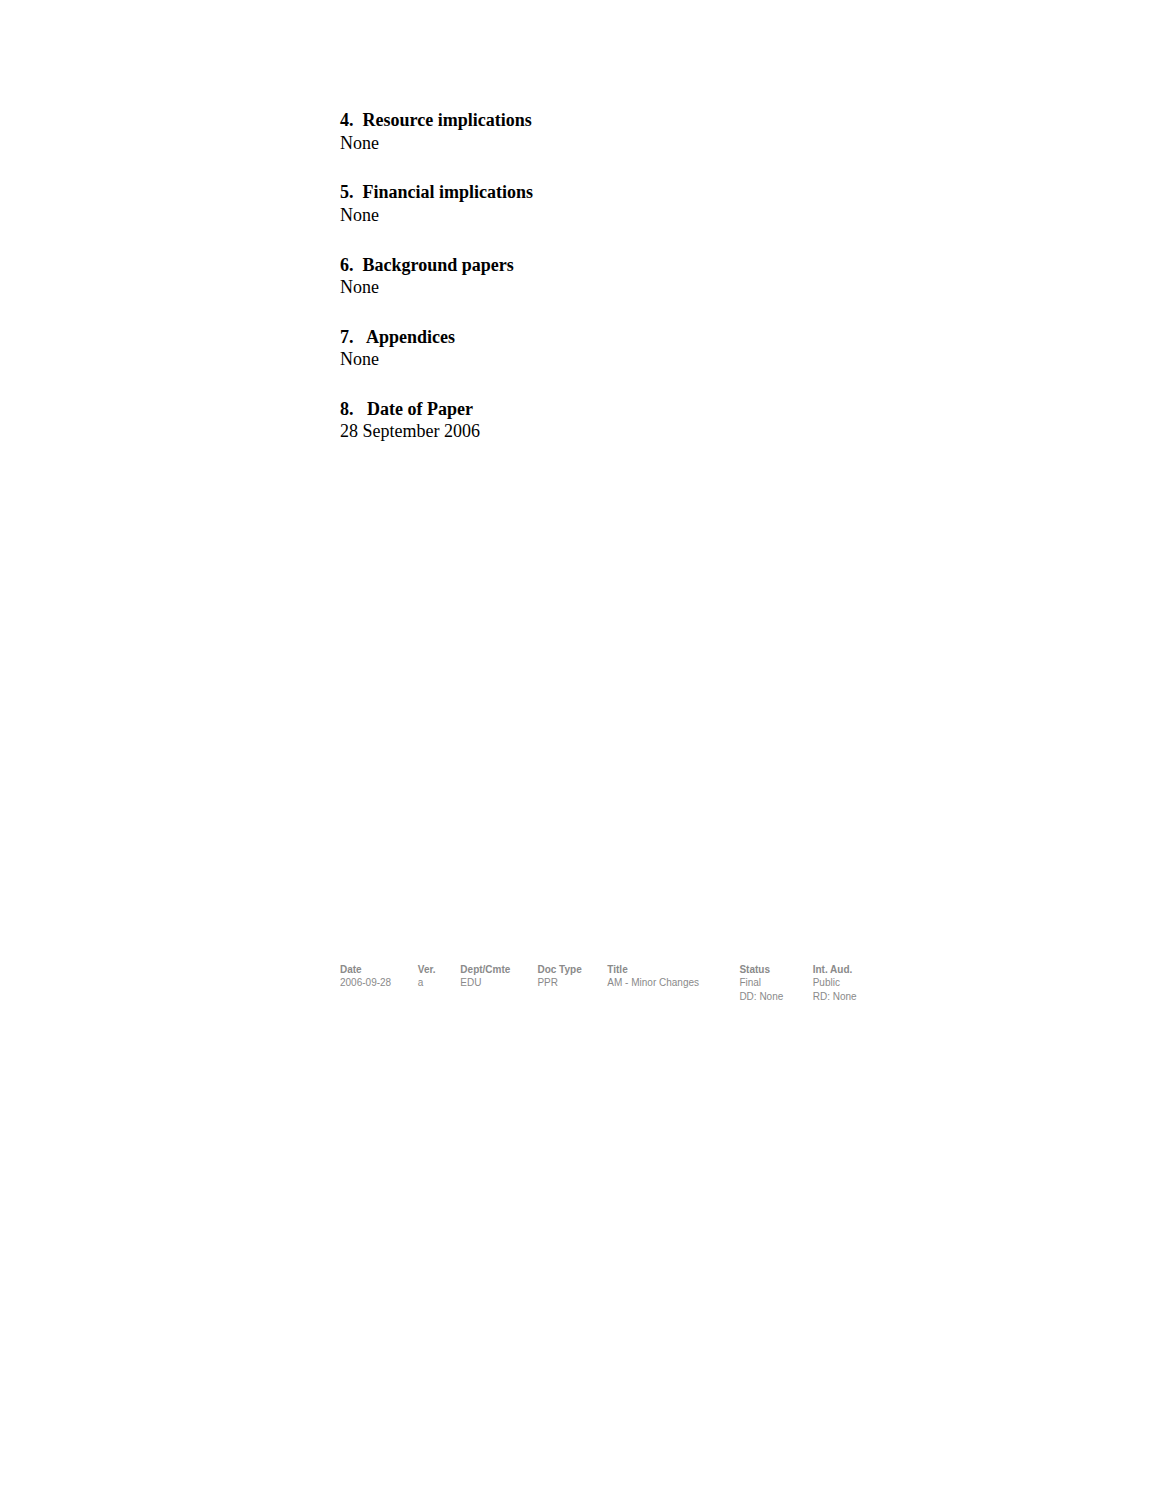4. Resource implications
None
5. Financial implications
None
6. Background papers
None
7. Appendices
None
8. Date of Paper
28 September 2006
| Date | Ver. | Dept/Cmte | Doc Type | Title | Status | Int. Aud. |
| 2006-09-28 | a | EDU | PPR | AM - Minor Changes | Final | Public |
| | | | | | DD: None | RD: None |